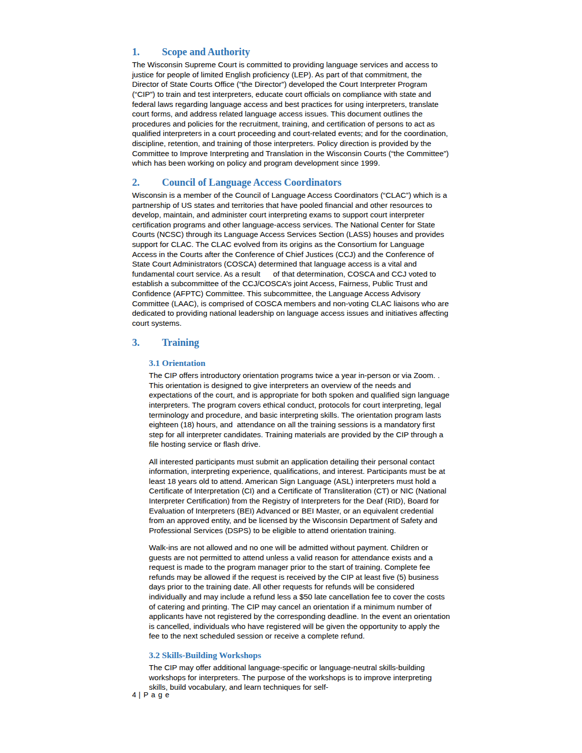1. Scope and Authority
The Wisconsin Supreme Court is committed to providing language services and access to justice for people of limited English proficiency (LEP). As part of that commitment, the Director of State Courts Office (“the Director”) developed the Court Interpreter Program (“CIP”) to train and test interpreters, educate court officials on compliance with state and federal laws regarding language access and best practices for using interpreters, translate court forms, and address related language access issues. This document outlines the procedures and policies for the recruitment, training, and certification of persons to act as qualified interpreters in a court proceeding and court-related events; and for the coordination, discipline, retention, and training of those interpreters. Policy direction is provided by the Committee to Improve Interpreting and Translation in the Wisconsin Courts (“the Committee”) which has been working on policy and program development since 1999.
2. Council of Language Access Coordinators
Wisconsin is a member of the Council of Language Access Coordinators (“CLAC”) which is a partnership of US states and territories that have pooled financial and other resources to develop, maintain, and administer court interpreting exams to support court interpreter certification programs and other language-access services. The National Center for State Courts (NCSC) through its Language Access Services Section (LASS) houses and provides support for CLAC. The CLAC evolved from its origins as the Consortium for Language Access in the Courts after the Conference of Chief Justices (CCJ) and the Conference of State Court Administrators (COSCA) determined that language access is a vital and fundamental court service. As a result of that determination, COSCA and CCJ voted to establish a subcommittee of the CCJ/COSCA’s joint Access, Fairness, Public Trust and Confidence (AFPTC) Committee. This subcommittee, the Language Access Advisory Committee (LAAC), is comprised of COSCA members and non-voting CLAC liaisons who are dedicated to providing national leadership on language access issues and initiatives affecting court systems.
3. Training
3.1 Orientation
The CIP offers introductory orientation programs twice a year in-person or via Zoom. . This orientation is designed to give interpreters an overview of the needs and expectations of the court, and is appropriate for both spoken and qualified sign language interpreters. The program covers ethical conduct, protocols for court interpreting, legal terminology and procedure, and basic interpreting skills. The orientation program lasts eighteen (18) hours, and attendance on all the training sessions is a mandatory first step for all interpreter candidates. Training materials are provided by the CIP through a file hosting service or flash drive.
All interested participants must submit an application detailing their personal contact information, interpreting experience, qualifications, and interest. Participants must be at least 18 years old to attend. American Sign Language (ASL) interpreters must hold a Certificate of Interpretation (CI) and a Certificate of Transliteration (CT) or NIC (National Interpreter Certification) from the Registry of Interpreters for the Deaf (RID), Board for Evaluation of Interpreters (BEI) Advanced or BEI Master, or an equivalent credential from an approved entity, and be licensed by the Wisconsin Department of Safety and Professional Services (DSPS) to be eligible to attend orientation training.
Walk-ins are not allowed and no one will be admitted without payment. Children or guests are not permitted to attend unless a valid reason for attendance exists and a request is made to the program manager prior to the start of training. Complete fee refunds may be allowed if the request is received by the CIP at least five (5) business days prior to the training date. All other requests for refunds will be considered individually and may include a refund less a $50 late cancellation fee to cover the costs of catering and printing. The CIP may cancel an orientation if a minimum number of applicants have not registered by the corresponding deadline. In the event an orientation is cancelled, individuals who have registered will be given the opportunity to apply the fee to the next scheduled session or receive a complete refund.
3.2 Skills-Building Workshops
The CIP may offer additional language-specific or language-neutral skills-building workshops for interpreters. The purpose of the workshops is to improve interpreting skills, build vocabulary, and learn techniques for self-
4 | P a g e